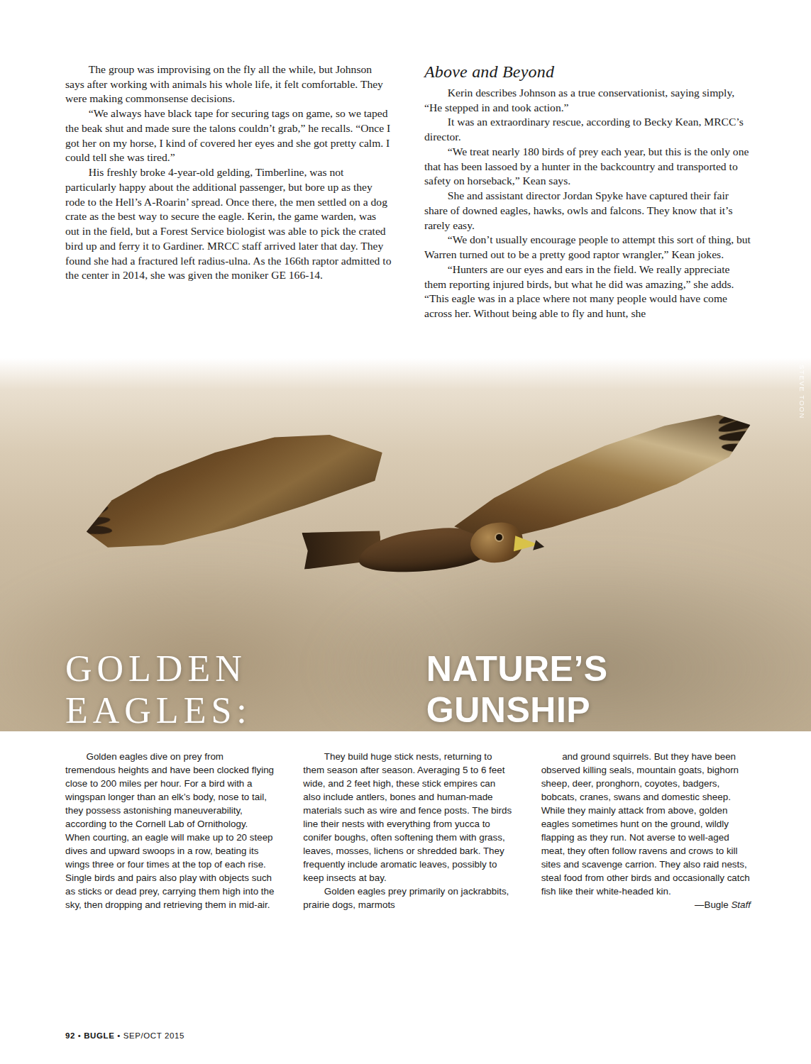The group was improvising on the fly all the while, but Johnson says after working with animals his whole life, it felt comfortable. They were making commonsense decisions.
“We always have black tape for securing tags on game, so we taped the beak shut and made sure the talons couldn’t grab,” he recalls. “Once I got her on my horse, I kind of covered her eyes and she got pretty calm. I could tell she was tired.”
His freshly broke 4-year-old gelding, Timberline, was not particularly happy about the additional passenger, but bore up as they rode to the Hell’s A-Roarin’ spread. Once there, the men settled on a dog crate as the best way to secure the eagle. Kerin, the game warden, was out in the field, but a Forest Service biologist was able to pick the crated bird up and ferry it to Gardiner. MRCC staff arrived later that day. They found she had a fractured left radius-ulna. As the 166th raptor admitted to the center in 2014, she was given the moniker GE 166-14.
Above and Beyond
Kerin describes Johnson as a true conservationist, saying simply, “He stepped in and took action.”
It was an extraordinary rescue, according to Becky Kean, MRCC’s director.
“We treat nearly 180 birds of prey each year, but this is the only one that has been lassoed by a hunter in the backcountry and transported to safety on horseback,” Kean says.
She and assistant director Jordan Spyke have captured their fair share of downed eagles, hawks, owls and falcons. They know that it’s rarely easy.
“We don’t usually encourage people to attempt this sort of thing, but Warren turned out to be a pretty good raptor wrangler,” Kean jokes.
“Hunters are our eyes and ears in the field. We really appreciate them reporting injured birds, but what he did was amazing,” she adds. “This eagle was in a place where not many people would have come across her. Without being able to fly and hunt, she
ANN & STEVE TOON
Golden Eagles: Nature’s Gunship
Golden eagles dive on prey from tremendous heights and have been clocked flying close to 200 miles per hour. For a bird with a wingspan longer than an elk’s body, nose to tail, they possess astonishing maneuverability, according to the Cornell Lab of Ornithology. When courting, an eagle will make up to 20 steep dives and upward swoops in a row, beating its wings three or four times at the top of each rise. Single birds and pairs also play with objects such as sticks or dead prey, carrying them high into the sky, then dropping and retrieving them in mid-air.
They build huge stick nests, returning to them season after season. Averaging 5 to 6 feet wide, and 2 feet high, these stick empires can also include antlers, bones and human-made materials such as wire and fence posts. The birds line their nests with everything from yucca to conifer boughs, often softening them with grass, leaves, mosses, lichens or shredded bark. They frequently include aromatic leaves, possibly to keep insects at bay.
Golden eagles prey primarily on jackrabbits, prairie dogs, marmots
and ground squirrels. But they have been observed killing seals, mountain goats, bighorn sheep, deer, pronghorn, coyotes, badgers, bobcats, cranes, swans and domestic sheep. While they mainly attack from above, golden eagles sometimes hunt on the ground, wildly flapping as they run. Not averse to well-aged meat, they often follow ravens and crows to kill sites and scavenge carrion. They also raid nests, steal food from other birds and occasionally catch fish like their white-headed kin.
—Bugle Staff
92 • BUGLE • SEP/OCT 2015